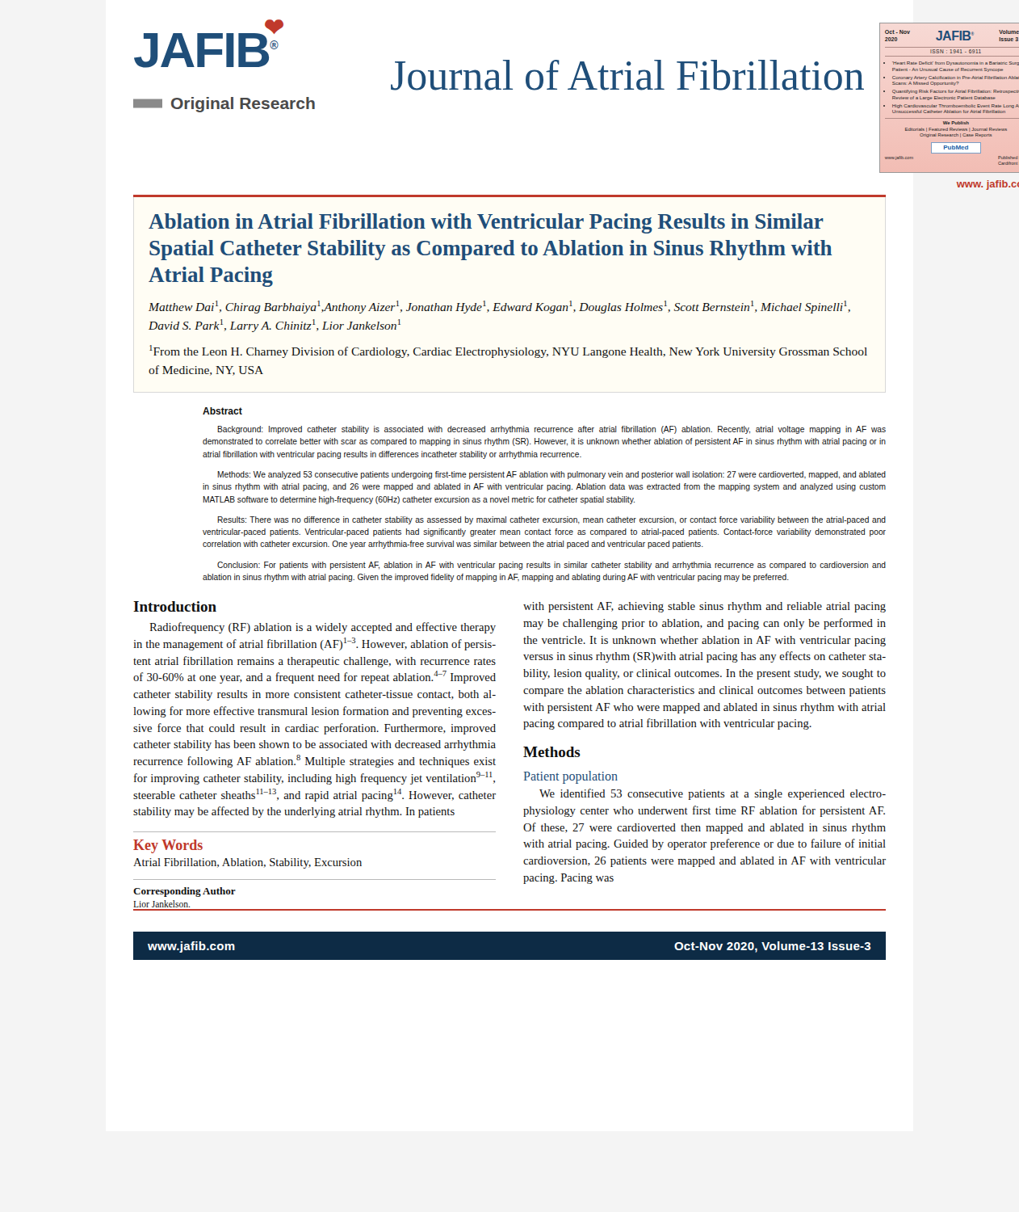JAFIB❤®
Original Research
Journal of Atrial Fibrillation
Oct - Nov
2020 JAFIB® Volume 13
Issue 3
ISSN : 1941 - 6911
'Heart Rate Deficit' from Dysautonomia in a Bariatric Surgery Patient - An Unusual Cause of Recurrent Syncope
Coronary Artery Calcification in Pre-Atrial Fibrillation Ablation Scans: A Missed Opportunity?
Quantifying Risk Factors for Atrial Fibrillation: Retrospective Review of a Large Electronic Patient Database
High Cardiovascular Thromboembolic Event Rate Long After Unsuccessful Catheter Ablation for Atrial Fibrillation
We Publish
Editorials | Featured Reviews | Journal Reviews
Original Research | Case Reports
PubMed
www.jafib.com Published by
Cardifront LLC
www. jafib.com
Ablation in Atrial Fibrillation with Ventricular Pacing Results in Similar Spatial Catheter Stability as Compared to Ablation in Sinus Rhythm with Atrial Pacing
Matthew Dai1, Chirag Barbhaiya1,Anthony Aizer1, Jonathan Hyde1, Edward Kogan1, Douglas Holmes1, Scott Bernstein1, Michael Spinelli1, David S. Park1, Larry A. Chinitz1, Lior Jankelson1
1From the Leon H. Charney Division of Cardiology, Cardiac Electrophysiology, NYU Langone Health, New York University Grossman School of Medicine, NY, USA
Abstract
Background: Improved catheter stability is associated with decreased arrhythmia recurrence after atrial fibrillation (AF) ablation. Recently, atrial voltage mapping in AF was demonstrated to correlate better with scar as compared to mapping in sinus rhythm (SR). However, it is unknown whether ablation of persistent AF in sinus rhythm with atrial pacing or in atrial fibrillation with ventricular pacing results in differences incatheter stability or arrhythmia recurrence.
Methods: We analyzed 53 consecutive patients undergoing first-time persistent AF ablation with pulmonary vein and posterior wall isolation: 27 were cardioverted, mapped, and ablated in sinus rhythm with atrial pacing, and 26 were mapped and ablated in AF with ventricular pacing. Ablation data was extracted from the mapping system and analyzed using custom MATLAB software to determine high-frequency (60Hz) catheter excursion as a novel metric for catheter spatial stability.
Results: There was no difference in catheter stability as assessed by maximal catheter excursion, mean catheter excursion, or contact force variability between the atrial-paced and ventricular-paced patients. Ventricular-paced patients had significantly greater mean contact force as compared to atrial-paced patients. Contact-force variability demonstrated poor correlation with catheter excursion. One year arrhythmia-free survival was similar between the atrial paced and ventricular paced patients.
Conclusion: For patients with persistent AF, ablation in AF with ventricular pacing results in similar catheter stability and arrhythmia recurrence as compared to cardioversion and ablation in sinus rhythm with atrial pacing. Given the improved fidelity of mapping in AF, mapping and ablating during AF with ventricular pacing may be preferred.
Introduction
Radiofrequency (RF) ablation is a widely accepted and effective therapy in the management of atrial fibrillation (AF)1–3. However, ablation of persistent atrial fibrillation remains a therapeutic challenge, with recurrence rates of 30-60% at one year, and a frequent need for repeat ablation.4–7 Improved catheter stability results in more consistent catheter-tissue contact, both allowing for more effective transmural lesion formation and preventing excessive force that could result in cardiac perforation. Furthermore, improved catheter stability has been shown to be associated with decreased arrhythmia recurrence following AF ablation.8 Multiple strategies and techniques exist for improving catheter stability, including high frequency jet ventilation9–11, steerable catheter sheaths11–13, and rapid atrial pacing14. However, catheter stability may be affected by the underlying atrial rhythm. In patients
Key Words
Atrial Fibrillation, Ablation, Stability, Excursion
Corresponding Author
Lior Jankelson.
with persistent AF, achieving stable sinus rhythm and reliable atrial pacing may be challenging prior to ablation, and pacing can only be performed in the ventricle. It is unknown whether ablation in AF with ventricular pacing versus in sinus rhythm (SR)with atrial pacing has any effects on catheter stability, lesion quality, or clinical outcomes. In the present study, we sought to compare the ablation characteristics and clinical outcomes between patients with persistent AF who were mapped and ablated in sinus rhythm with atrial pacing compared to atrial fibrillation with ventricular pacing.
Methods
Patient population
We identified 53 consecutive patients at a single experienced electrophysiology center who underwent first time RF ablation for persistent AF. Of these, 27 were cardioverted then mapped and ablated in sinus rhythm with atrial pacing. Guided by operator preference or due to failure of initial cardioversion, 26 patients were mapped and ablated in AF with ventricular pacing. Pacing was
www.jafib.com Oct-Nov 2020, Volume-13 Issue-3